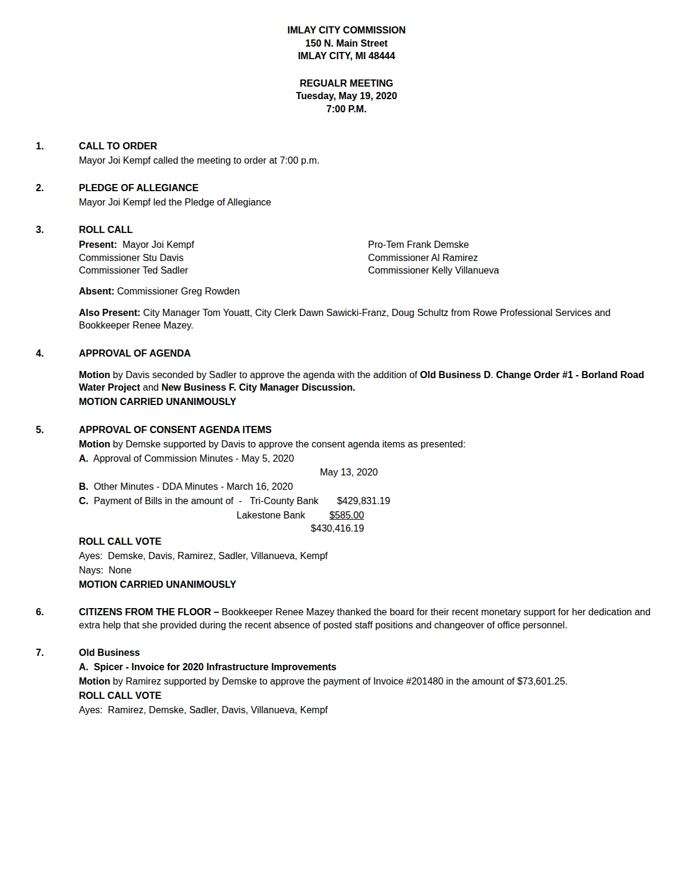IMLAY CITY COMMISSION
150 N. Main Street
IMLAY CITY, MI 48444
REGUALR MEETING
Tuesday, May 19, 2020
7:00 P.M.
1.
CALL TO ORDER
Mayor Joi Kempf called the meeting to order at 7:00 p.m.
2.
PLEDGE OF ALLEGIANCE
Mayor Joi Kempf led the Pledge of Allegiance
3.
ROLL CALL
| Present: Mayor Joi Kempf | Pro-Tem Frank Demske |
| Commissioner Stu Davis | Commissioner Al Ramirez |
| Commissioner Ted Sadler | Commissioner Kelly Villanueva |
Absent: Commissioner Greg Rowden
Also Present: City Manager Tom Youatt, City Clerk Dawn Sawicki-Franz, Doug Schultz from Rowe Professional Services and Bookkeeper Renee Mazey.
4.
APPROVAL OF AGENDA
Motion by Davis seconded by Sadler to approve the agenda with the addition of Old Business D. Change Order #1 - Borland Road Water Project and New Business F. City Manager Discussion.
MOTION CARRIED UNANIMOUSLY
5.
APPROVAL OF CONSENT AGENDA ITEMS
Motion by Demske supported by Davis to approve the consent agenda items as presented:
A. Approval of Commission Minutes - May 5, 2020
May 13, 2020
B. Other Minutes - DDA Minutes - March 16, 2020
C. Payment of Bills in the amount of - Tri-County Bank $429,831.19
| Lakestone Bank | $585.00 |
| | $430,416.19 |
ROLL CALL VOTE
Ayes: Demske, Davis, Ramirez, Sadler, Villanueva, Kempf
Nays: None
MOTION CARRIED UNANIMOUSLY
6.
CITIZENS FROM THE FLOOR – Bookkeeper Renee Mazey thanked the board for their recent monetary support for her dedication and extra help that she provided during the recent absence of posted staff positions and changeover of office personnel.
7.
Old Business
A. Spicer - Invoice for 2020 Infrastructure Improvements
Motion by Ramirez supported by Demske to approve the payment of Invoice #201480 in the amount of $73,601.25.
ROLL CALL VOTE
Ayes: Ramirez, Demske, Sadler, Davis, Villanueva, Kempf